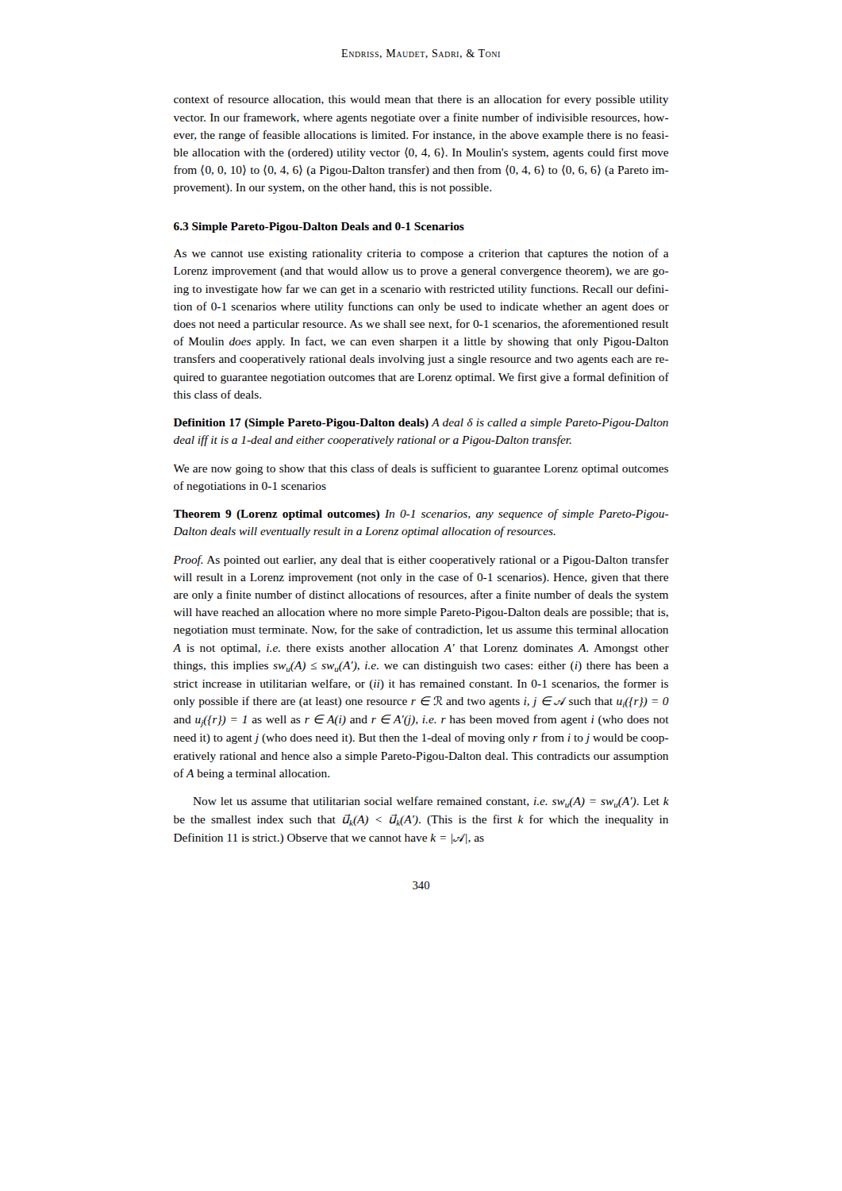Endriss, Maudet, Sadri, & Toni
context of resource allocation, this would mean that there is an allocation for every possible utility vector. In our framework, where agents negotiate over a finite number of indivisible resources, however, the range of feasible allocations is limited. For instance, in the above example there is no feasible allocation with the (ordered) utility vector ⟨0, 4, 6⟩. In Moulin's system, agents could first move from ⟨0, 0, 10⟩ to ⟨0, 4, 6⟩ (a Pigou-Dalton transfer) and then from ⟨0, 4, 6⟩ to ⟨0, 6, 6⟩ (a Pareto improvement). In our system, on the other hand, this is not possible.
6.3 Simple Pareto-Pigou-Dalton Deals and 0-1 Scenarios
As we cannot use existing rationality criteria to compose a criterion that captures the notion of a Lorenz improvement (and that would allow us to prove a general convergence theorem), we are going to investigate how far we can get in a scenario with restricted utility functions. Recall our definition of 0-1 scenarios where utility functions can only be used to indicate whether an agent does or does not need a particular resource. As we shall see next, for 0-1 scenarios, the aforementioned result of Moulin does apply. In fact, we can even sharpen it a little by showing that only Pigou-Dalton transfers and cooperatively rational deals involving just a single resource and two agents each are required to guarantee negotiation outcomes that are Lorenz optimal. We first give a formal definition of this class of deals.
Definition 17 (Simple Pareto-Pigou-Dalton deals) A deal δ is called a simple Pareto-Pigou-Dalton deal iff it is a 1-deal and either cooperatively rational or a Pigou-Dalton transfer.
We are now going to show that this class of deals is sufficient to guarantee Lorenz optimal outcomes of negotiations in 0-1 scenarios
Theorem 9 (Lorenz optimal outcomes) In 0-1 scenarios, any sequence of simple Pareto-Pigou-Dalton deals will eventually result in a Lorenz optimal allocation of resources.
Proof. As pointed out earlier, any deal that is either cooperatively rational or a Pigou-Dalton transfer will result in a Lorenz improvement (not only in the case of 0-1 scenarios). Hence, given that there are only a finite number of distinct allocations of resources, after a finite number of deals the system will have reached an allocation where no more simple Pareto-Pigou-Dalton deals are possible; that is, negotiation must terminate. Now, for the sake of contradiction, let us assume this terminal allocation A is not optimal, i.e. there exists another allocation A′ that Lorenz dominates A. Amongst other things, this implies swu(A) ≤ swu(A′), i.e. we can distinguish two cases: either (i) there has been a strict increase in utilitarian welfare, or (ii) it has remained constant. In 0-1 scenarios, the former is only possible if there are (at least) one resource r ∈ ℛ and two agents i, j ∈ 𝒜 such that ui({r}) = 0 and uj({r}) = 1 as well as r ∈ A(i) and r ∈ A′(j), i.e. r has been moved from agent i (who does not need it) to agent j (who does need it). But then the 1-deal of moving only r from i to j would be cooperatively rational and hence also a simple Pareto-Pigou-Dalton deal. This contradicts our assumption of A being a terminal allocation.
Now let us assume that utilitarian social welfare remained constant, i.e. swu(A) = swu(A′). Let k be the smallest index such that u⃗k(A) < u⃗k(A′). (This is the first k for which the inequality in Definition 11 is strict.) Observe that we cannot have k = |𝒜|, as
340